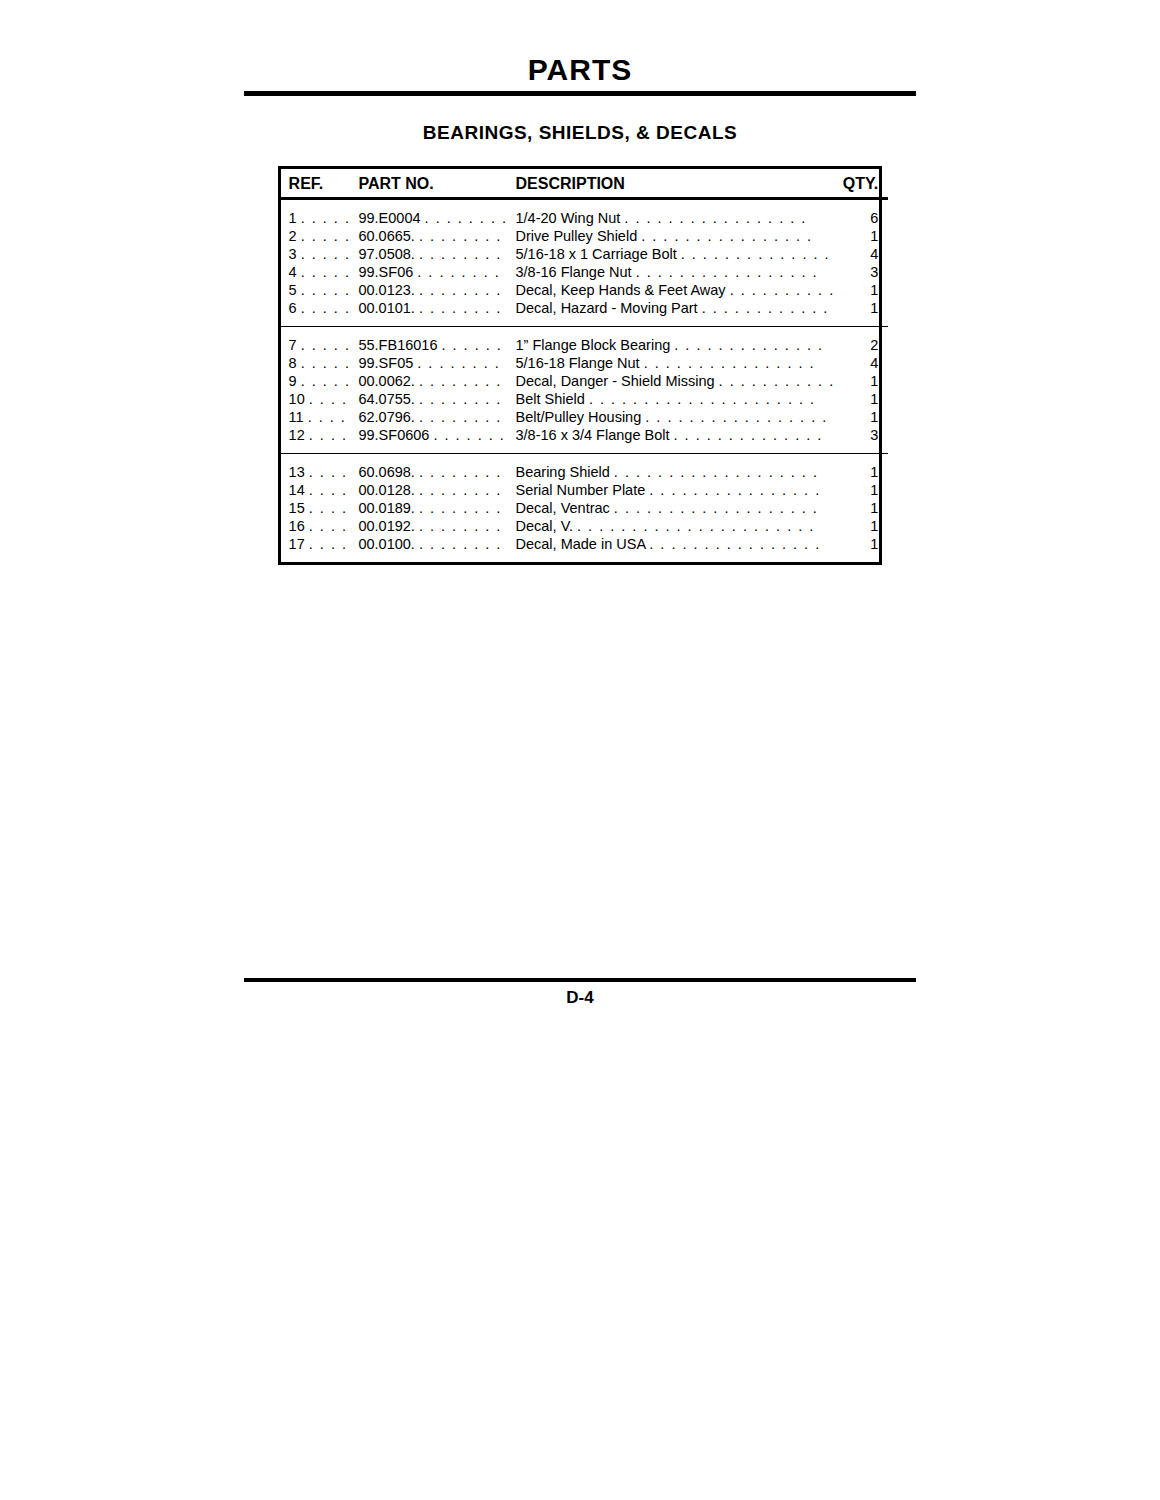PARTS
BEARINGS, SHIELDS, & DECALS
| REF. | PART NO. | DESCRIPTION | QTY. |
| --- | --- | --- | --- |
| 1 . . . . . | 99.E0004 . . . . . . . . | 1/4-20 Wing Nut . . . . . . . . . . . . . . . . . | 6 |
| 2 . . . . . | 60.0665. . . . . . . . . | Drive Pulley Shield . . . . . . . . . . . . . . . . | 1 |
| 3 . . . . . | 97.0508. . . . . . . . . | 5/16-18 x 1 Carriage Bolt . . . . . . . . . . . . . . | 4 |
| 4 . . . . . | 99.SF06 . . . . . . . . | 3/8-16 Flange Nut . . . . . . . . . . . . . . . . . | 3 |
| 5 . . . . . | 00.0123. . . . . . . . . | Decal, Keep Hands & Feet Away . . . . . . . . . . | 1 |
| 6 . . . . . | 00.0101. . . . . . . . . | Decal, Hazard - Moving Part . . . . . . . . . . . . | 1 |
| 7 . . . . . | 55.FB16016 . . . . . . | 1” Flange Block Bearing . . . . . . . . . . . . . . | 2 |
| 8 . . . . . | 99.SF05 . . . . . . . . | 5/16-18 Flange Nut . . . . . . . . . . . . . . . . | 4 |
| 9 . . . . . | 00.0062. . . . . . . . . | Decal, Danger - Shield Missing . . . . . . . . . . . | 1 |
| 10 . . . . | 64.0755. . . . . . . . . | Belt Shield . . . . . . . . . . . . . . . . . . . . . | 1 |
| 11 . . . . | 62.0796. . . . . . . . . | Belt/Pulley Housing . . . . . . . . . . . . . . . . . | 1 |
| 12 . . . . | 99.SF0606 . . . . . . . | 3/8-16 x 3/4 Flange Bolt . . . . . . . . . . . . . . | 3 |
| 13 . . . . | 60.0698. . . . . . . . . | Bearing Shield . . . . . . . . . . . . . . . . . . . | 1 |
| 14 . . . . | 00.0128. . . . . . . . . | Serial Number Plate . . . . . . . . . . . . . . . . | 1 |
| 15 . . . . | 00.0189. . . . . . . . . | Decal, Ventrac . . . . . . . . . . . . . . . . . . . | 1 |
| 16 . . . . | 00.0192. . . . . . . . . | Decal, V. . . . . . . . . . . . . . . . . . . . . . . | 1 |
| 17 . . . . | 00.0100. . . . . . . . . | Decal, Made in USA . . . . . . . . . . . . . . . . | 1 |
D-4